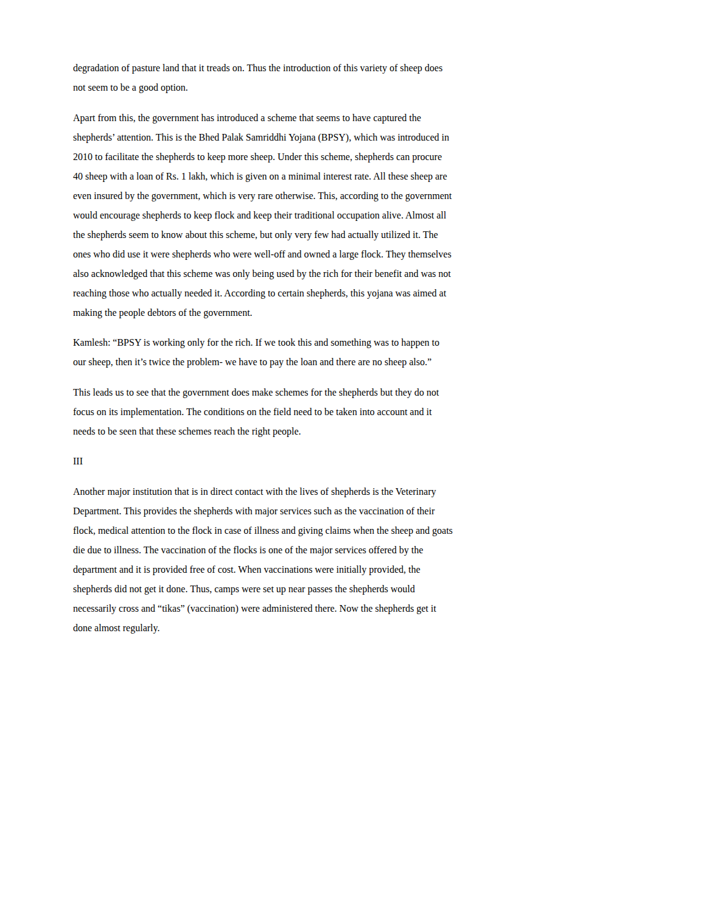degradation of pasture land that it treads on. Thus the introduction of this variety of sheep does not seem to be a good option.
Apart from this, the government has introduced a scheme that seems to have captured the shepherds’ attention. This is the Bhed Palak Samriddhi Yojana (BPSY), which was introduced in 2010 to facilitate the shepherds to keep more sheep. Under this scheme, shepherds can procure 40 sheep with a loan of Rs. 1 lakh, which is given on a minimal interest rate. All these sheep are even insured by the government, which is very rare otherwise. This, according to the government would encourage shepherds to keep flock and keep their traditional occupation alive. Almost all the shepherds seem to know about this scheme, but only very few had actually utilized it. The ones who did use it were shepherds who were well-off and owned a large flock. They themselves also acknowledged that this scheme was only being used by the rich for their benefit and was not reaching those who actually needed it. According to certain shepherds, this yojana was aimed at making the people debtors of the government.
Kamlesh: “BPSY is working only for the rich. If we took this and something was to happen to our sheep, then it’s twice the problem- we have to pay the loan and there are no sheep also.”
This leads us to see that the government does make schemes for the shepherds but they do not focus on its implementation. The conditions on the field need to be taken into account and it needs to be seen that these schemes reach the right people.
III
Another major institution that is in direct contact with the lives of shepherds is the Veterinary Department. This provides the shepherds with major services such as the vaccination of their flock, medical attention to the flock in case of illness and giving claims when the sheep and goats die due to illness. The vaccination of the flocks is one of the major services offered by the department and it is provided free of cost. When vaccinations were initially provided, the shepherds did not get it done. Thus, camps were set up near passes the shepherds would necessarily cross and “tikas” (vaccination) were administered there. Now the shepherds get it done almost regularly.